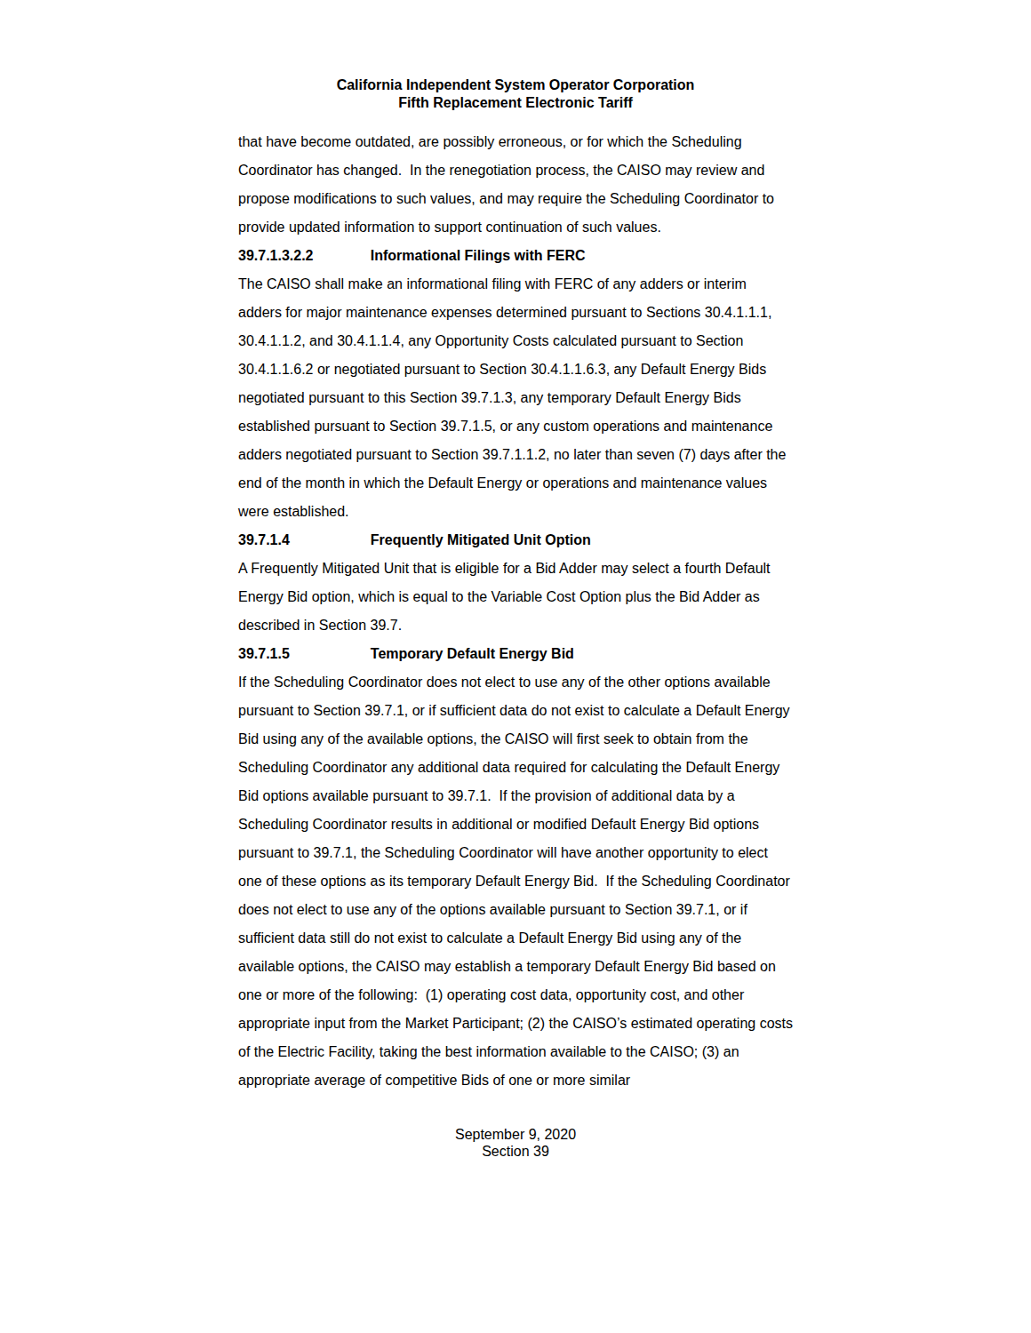California Independent System Operator Corporation Fifth Replacement Electronic Tariff
that have become outdated, are possibly erroneous, or for which the Scheduling Coordinator has changed. In the renegotiation process, the CAISO may review and propose modifications to such values, and may require the Scheduling Coordinator to provide updated information to support continuation of such values.
39.7.1.3.2.2 Informational Filings with FERC
The CAISO shall make an informational filing with FERC of any adders or interim adders for major maintenance expenses determined pursuant to Sections 30.4.1.1.1, 30.4.1.1.2, and 30.4.1.1.4, any Opportunity Costs calculated pursuant to Section 30.4.1.1.6.2 or negotiated pursuant to Section 30.4.1.1.6.3, any Default Energy Bids negotiated pursuant to this Section 39.7.1.3, any temporary Default Energy Bids established pursuant to Section 39.7.1.5, or any custom operations and maintenance adders negotiated pursuant to Section 39.7.1.1.2, no later than seven (7) days after the end of the month in which the Default Energy or operations and maintenance values were established.
39.7.1.4 Frequently Mitigated Unit Option
A Frequently Mitigated Unit that is eligible for a Bid Adder may select a fourth Default Energy Bid option, which is equal to the Variable Cost Option plus the Bid Adder as described in Section 39.7.
39.7.1.5 Temporary Default Energy Bid
If the Scheduling Coordinator does not elect to use any of the other options available pursuant to Section 39.7.1, or if sufficient data do not exist to calculate a Default Energy Bid using any of the available options, the CAISO will first seek to obtain from the Scheduling Coordinator any additional data required for calculating the Default Energy Bid options available pursuant to 39.7.1. If the provision of additional data by a Scheduling Coordinator results in additional or modified Default Energy Bid options pursuant to 39.7.1, the Scheduling Coordinator will have another opportunity to elect one of these options as its temporary Default Energy Bid. If the Scheduling Coordinator does not elect to use any of the options available pursuant to Section 39.7.1, or if sufficient data still do not exist to calculate a Default Energy Bid using any of the available options, the CAISO may establish a temporary Default Energy Bid based on one or more of the following: (1) operating cost data, opportunity cost, and other appropriate input from the Market Participant; (2) the CAISO’s estimated operating costs of the Electric Facility, taking the best information available to the CAISO; (3) an appropriate average of competitive Bids of one or more similar
September 9, 2020 Section 39